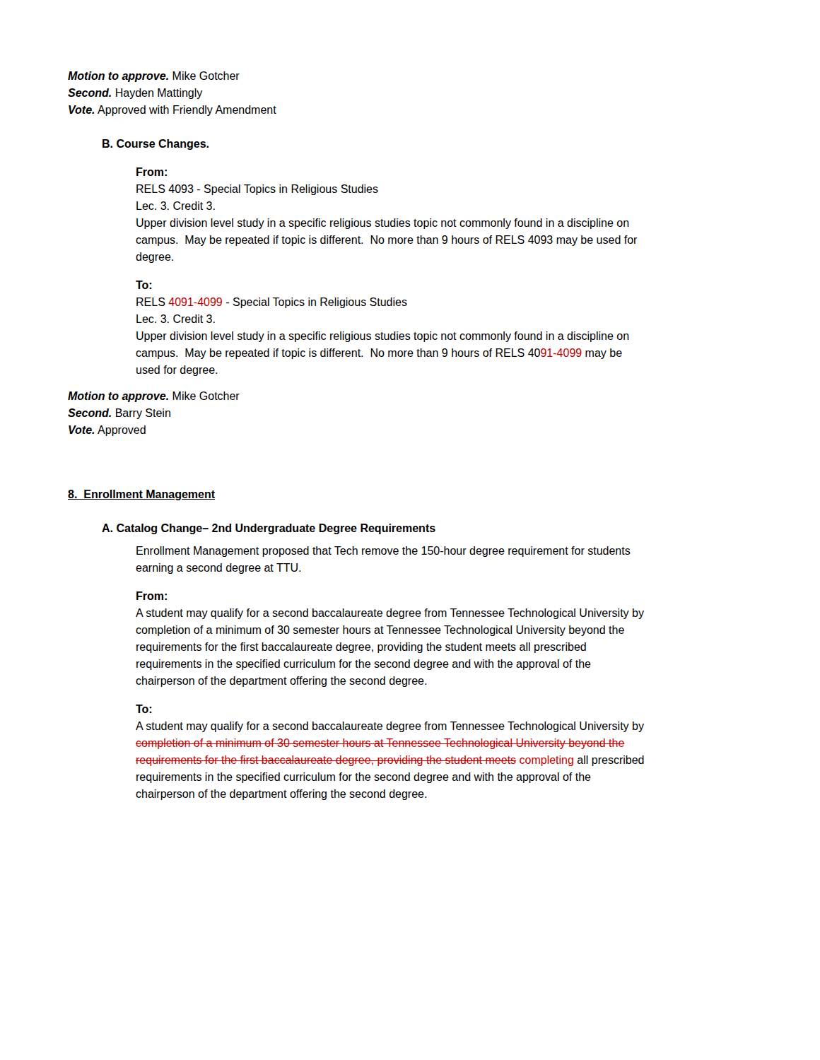Motion to approve. Mike Gotcher
Second. Hayden Mattingly
Vote. Approved with Friendly Amendment
B. Course Changes.
From:
RELS 4093 - Special Topics in Religious Studies
Lec. 3. Credit 3.
Upper division level study in a specific religious studies topic not commonly found in a discipline on campus. May be repeated if topic is different. No more than 9 hours of RELS 4093 may be used for degree.
To:
RELS 4091-4099 - Special Topics in Religious Studies
Lec. 3. Credit 3.
Upper division level study in a specific religious studies topic not commonly found in a discipline on campus. May be repeated if topic is different. No more than 9 hours of RELS 4091-4099 may be used for degree.
Motion to approve. Mike Gotcher
Second. Barry Stein
Vote. Approved
8. Enrollment Management
A. Catalog Change– 2nd Undergraduate Degree Requirements
Enrollment Management proposed that Tech remove the 150-hour degree requirement for students earning a second degree at TTU.
From:
A student may qualify for a second baccalaureate degree from Tennessee Technological University by completion of a minimum of 30 semester hours at Tennessee Technological University beyond the requirements for the first baccalaureate degree, providing the student meets all prescribed requirements in the specified curriculum for the second degree and with the approval of the chairperson of the department offering the second degree.
To:
A student may qualify for a second baccalaureate degree from Tennessee Technological University by completion of a minimum of 30 semester hours at Tennessee Technological University beyond the requirements for the first baccalaureate degree, providing the student meets completing all prescribed requirements in the specified curriculum for the second degree and with the approval of the chairperson of the department offering the second degree.